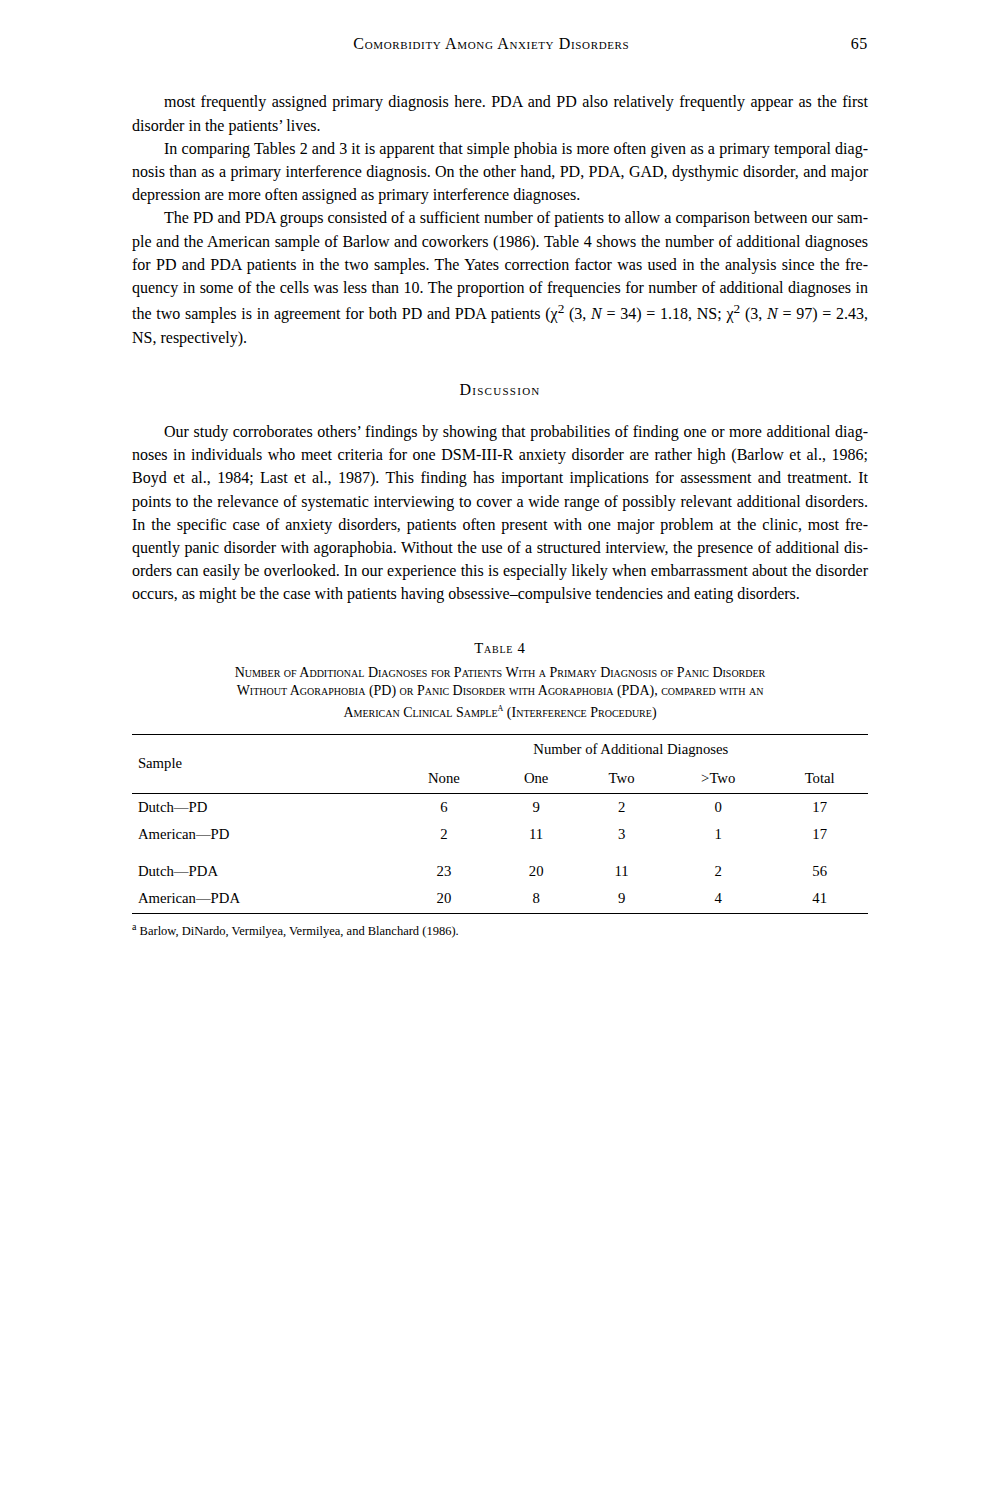Comorbidity Among Anxiety Disorders 65
most frequently assigned primary diagnosis here. PDA and PD also relatively frequently appear as the first disorder in the patients’ lives.
In comparing Tables 2 and 3 it is apparent that simple phobia is more often given as a primary temporal diagnosis than as a primary interference diagnosis. On the other hand, PD, PDA, GAD, dysthymic disorder, and major depression are more often assigned as primary interference diagnoses.
The PD and PDA groups consisted of a sufficient number of patients to allow a comparison between our sample and the American sample of Barlow and coworkers (1986). Table 4 shows the number of additional diagnoses for PD and PDA patients in the two samples. The Yates correction factor was used in the analysis since the frequency in some of the cells was less than 10. The proportion of frequencies for number of additional diagnoses in the two samples is in agreement for both PD and PDA patients (χ2 (3, N = 34) = 1.18, NS; χ2 (3, N = 97) = 2.43, NS, respectively).
Discussion
Our study corroborates others’ findings by showing that probabilities of finding one or more additional diagnoses in individuals who meet criteria for one DSM-III-R anxiety disorder are rather high (Barlow et al., 1986; Boyd et al., 1984; Last et al., 1987). This finding has important implications for assessment and treatment. It points to the relevance of systematic interviewing to cover a wide range of possibly relevant additional disorders. In the specific case of anxiety disorders, patients often present with one major problem at the clinic, most frequently panic disorder with agoraphobia. Without the use of a structured interview, the presence of additional disorders can easily be overlooked. In our experience this is especially likely when embarrassment about the disorder occurs, as might be the case with patients having obsessive–compulsive tendencies and eating disorders.
Table 4
Number of Additional Diagnoses for Patients With a Primary Diagnosis of Panic Disorder Without Agoraphobia (PD) or Panic Disorder with Agoraphobia (PDA), compared with an American Clinical Samplea (Interference Procedure)
| Sample | Number of Additional Diagnoses |
| --- | --- |
| None | One | Two | >Two | Total |
| Dutch—PD | 6 | 9 | 2 | 0 | 17 |
| American—PD | 2 | 11 | 3 | 1 | 17 |
| Dutch—PDA | 23 | 20 | 11 | 2 | 56 |
| American—PDA | 20 | 8 | 9 | 4 | 41 |
a Barlow, DiNardo, Vermilyea, Vermilyea, and Blanchard (1986).